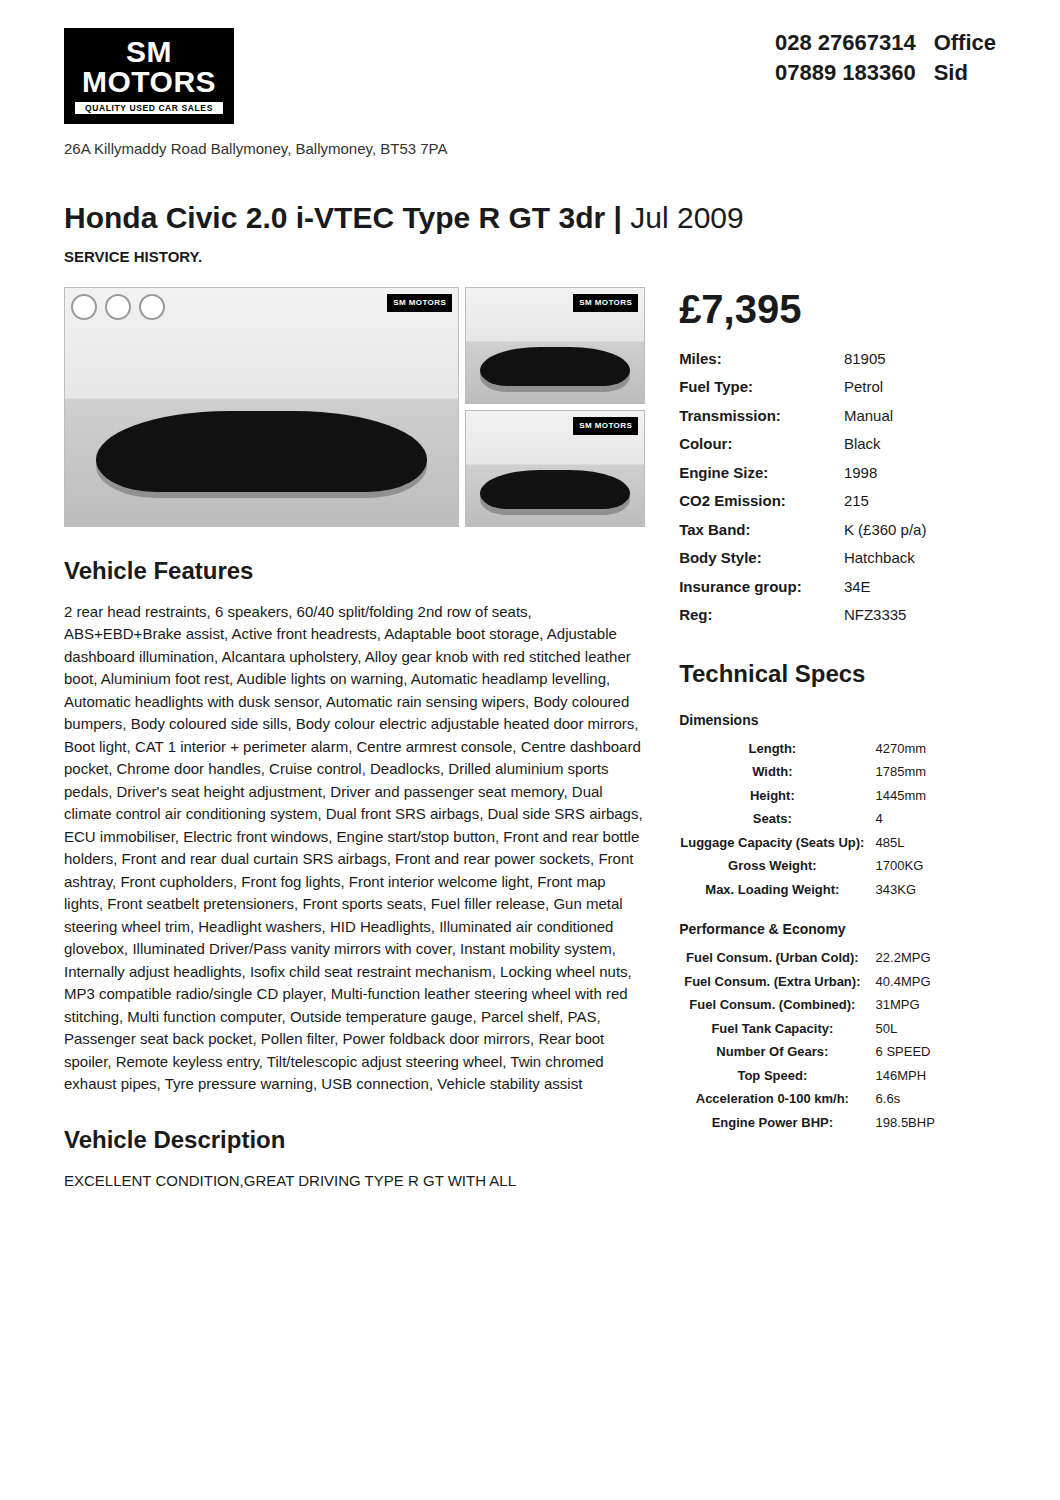SM MOTORS Quality Used Car Sales
028 27667314 Office
07889 183360 Sid
26A Killymaddy Road Ballymoney, Ballymoney, BT53 7PA
Honda Civic 2.0 i-VTEC Type R GT 3dr | Jul 2009
SERVICE HISTORY.
SM Motors
SM Motors
SM Motors
Vehicle Features
2 rear head restraints, 6 speakers, 60/40 split/folding 2nd row of seats, ABS+EBD+Brake assist, Active front headrests, Adaptable boot storage, Adjustable dashboard illumination, Alcantara upholstery, Alloy gear knob with red stitched leather boot, Aluminium foot rest, Audible lights on warning, Automatic headlamp levelling, Automatic headlights with dusk sensor, Automatic rain sensing wipers, Body coloured bumpers, Body coloured side sills, Body colour electric adjustable heated door mirrors, Boot light, CAT 1 interior + perimeter alarm, Centre armrest console, Centre dashboard pocket, Chrome door handles, Cruise control, Deadlocks, Drilled aluminium sports pedals, Driver's seat height adjustment, Driver and passenger seat memory, Dual climate control air conditioning system, Dual front SRS airbags, Dual side SRS airbags, ECU immobiliser, Electric front windows, Engine start/stop button, Front and rear bottle holders, Front and rear dual curtain SRS airbags, Front and rear power sockets, Front ashtray, Front cupholders, Front fog lights, Front interior welcome light, Front map lights, Front seatbelt pretensioners, Front sports seats, Fuel filler release, Gun metal steering wheel trim, Headlight washers, HID Headlights, Illuminated air conditioned glovebox, Illuminated Driver/Pass vanity mirrors with cover, Instant mobility system, Internally adjust headlights, Isofix child seat restraint mechanism, Locking wheel nuts, MP3 compatible radio/single CD player, Multi-function leather steering wheel with red stitching, Multi function computer, Outside temperature gauge, Parcel shelf, PAS, Passenger seat back pocket, Pollen filter, Power foldback door mirrors, Rear boot spoiler, Remote keyless entry, Tilt/telescopic adjust steering wheel, Twin chromed exhaust pipes, Tyre pressure warning, USB connection, Vehicle stability assist
Vehicle Description
EXCELLENT CONDITION,GREAT DRIVING TYPE R GT WITH ALL
£7,395
| Miles: | 81905 |
| Fuel Type: | Petrol |
| Transmission: | Manual |
| Colour: | Black |
| Engine Size: | 1998 |
| CO2 Emission: | 215 |
| Tax Band: | K (£360 p/a) |
| Body Style: | Hatchback |
| Insurance group: | 34E |
| Reg: | NFZ3335 |
Technical Specs
Dimensions
| Length: | 4270mm |
| Width: | 1785mm |
| Height: | 1445mm |
| Seats: | 4 |
| Luggage Capacity (Seats Up): | 485L |
| Gross Weight: | 1700KG |
| Max. Loading Weight: | 343KG |
Performance & Economy
| Fuel Consum. (Urban Cold): | 22.2MPG |
| Fuel Consum. (Extra Urban): | 40.4MPG |
| Fuel Consum. (Combined): | 31MPG |
| Fuel Tank Capacity: | 50L |
| Number Of Gears: | 6 SPEED |
| Top Speed: | 146MPH |
| Acceleration 0-100 km/h: | 6.6s |
| Engine Power BHP: | 198.5BHP |